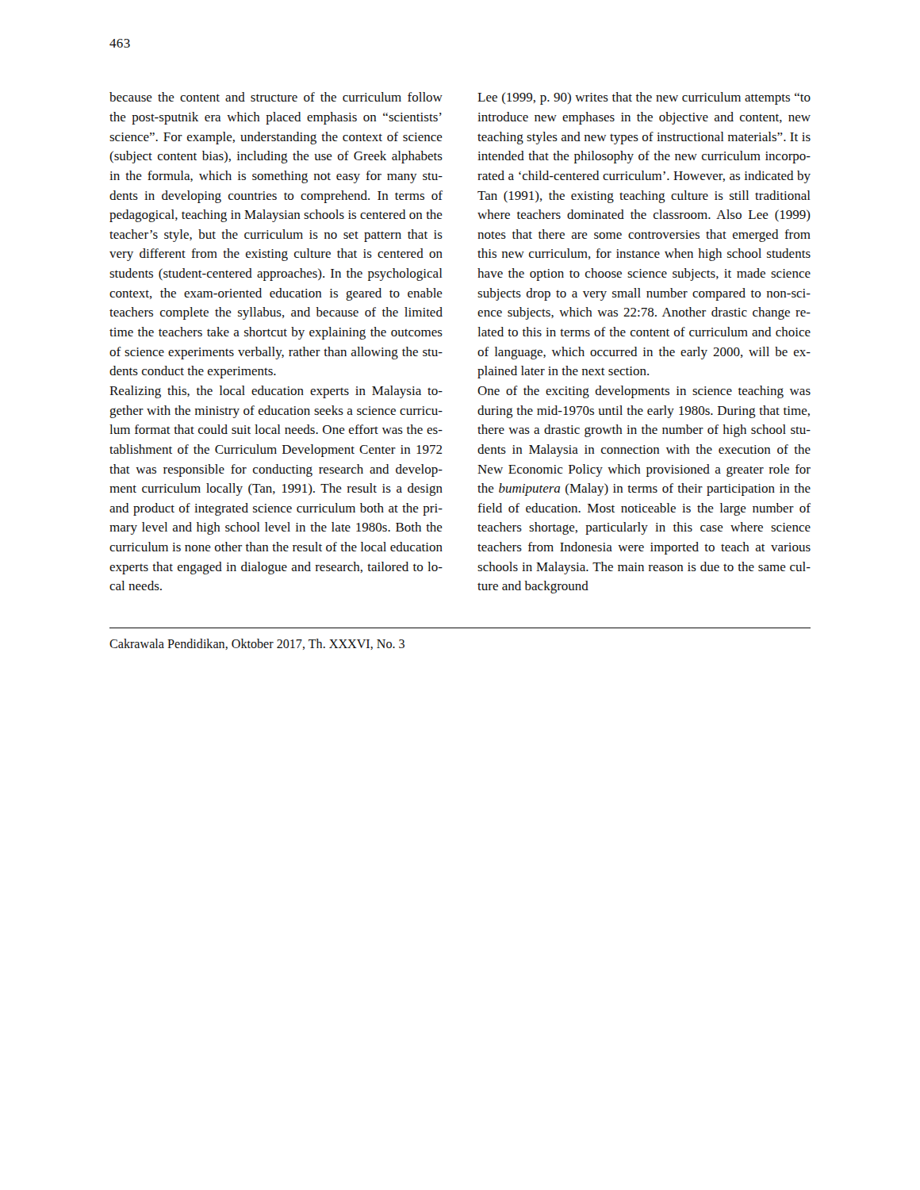463
because the content and structure of the curriculum follow the post-sputnik era which placed emphasis on “scientists’ science”. For example, understanding the context of science (subject content bias), including the use of Greek alphabets in the formula, which is something not easy for many students in developing countries to comprehend. In terms of pedagogical, teaching in Malaysian schools is centered on the teacher’s style, but the curriculum is no set pattern that is very different from the existing culture that is centered on students (student-centered approaches). In the psychological context, the exam-oriented education is geared to enable teachers complete the syllabus, and because of the limited time the teachers take a shortcut by explaining the outcomes of science experiments verbally, rather than allowing the students conduct the experiments.
Realizing this, the local education experts in Malaysia together with the ministry of education seeks a science curriculum format that could suit local needs. One effort was the establishment of the Curriculum Development Center in 1972 that was responsible for conducting research and development curriculum locally (Tan, 1991). The result is a design and product of integrated science curriculum both at the primary level and high school level in the late 1980s. Both the curriculum is none other than the result of the local education experts that engaged in dialogue and research, tailored to local needs.
Lee (1999, p. 90) writes that the new curriculum attempts “to introduce new emphases in the objective and content, new teaching styles and new types of instructional materials”. It is intended that the philosophy of the new curriculum incorporated a ‘child-centered curriculum’. However, as indicated by Tan (1991), the existing teaching culture is still traditional where teachers dominated the classroom. Also Lee (1999) notes that there are some controversies that emerged from this new curriculum, for instance when high school students have the option to choose science subjects, it made science subjects drop to a very small number compared to non-science subjects, which was 22:78. Another drastic change related to this in terms of the content of curriculum and choice of language, which occurred in the early 2000, will be explained later in the next section.
One of the exciting developments in science teaching was during the mid-1970s until the early 1980s. During that time, there was a drastic growth in the number of high school students in Malaysia in connection with the execution of the New Economic Policy which provisioned a greater role for the bumiputera (Malay) in terms of their participation in the field of education. Most noticeable is the large number of teachers shortage, particularly in this case where science teachers from Indonesia were imported to teach at various schools in Malaysia. The main reason is due to the same culture and background
Cakrawala Pendidikan, Oktober 2017, Th. XXXVI, No. 3